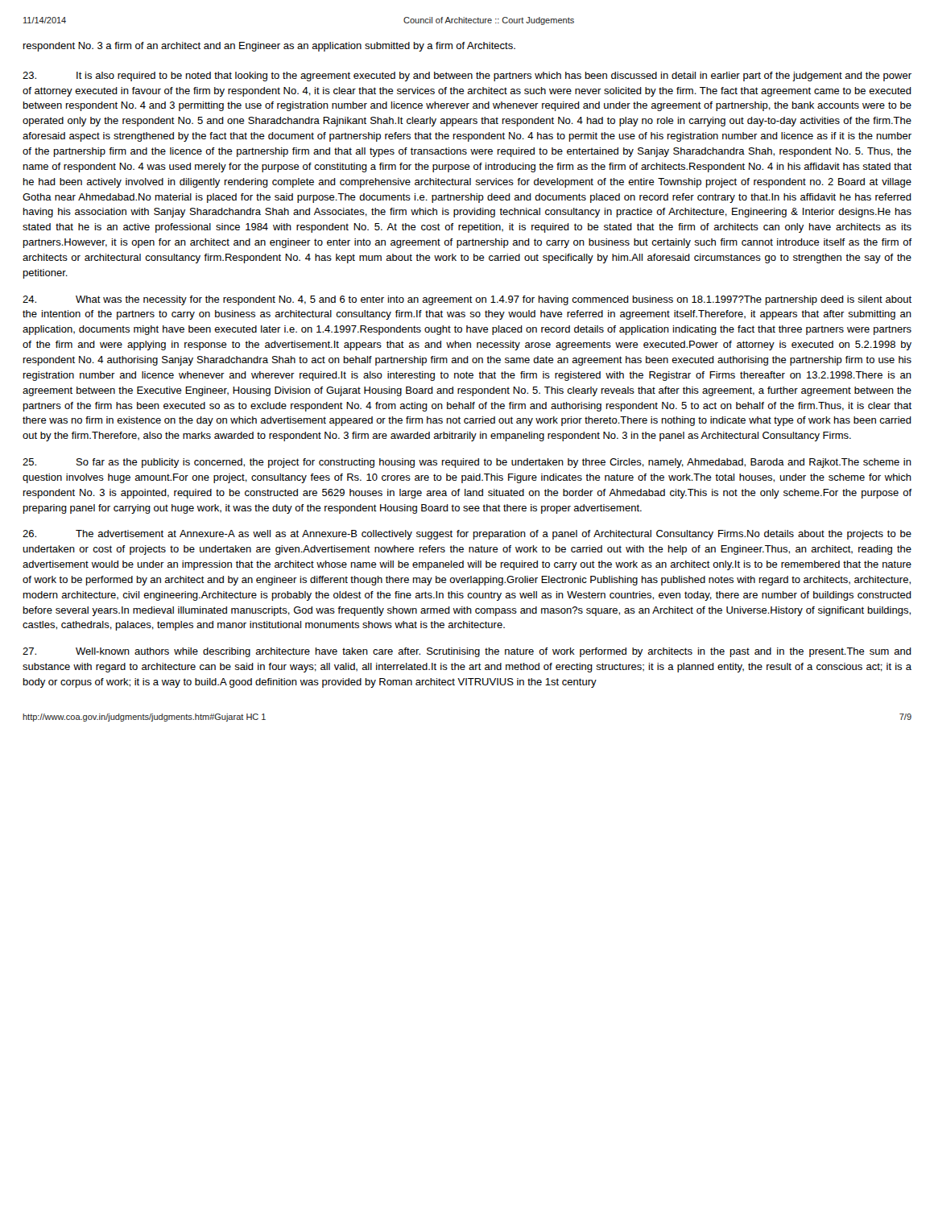11/14/2014 Council of Architecture :: Court Judgements
respondent No. 3 a firm of an architect and an Engineer as an application submitted by a firm of Architects.
23. It is also required to be noted that looking to the agreement executed by and between the partners which has been discussed in detail in earlier part of the judgement and the power of attorney executed in favour of the firm by respondent No. 4, it is clear that the services of the architect as such were never solicited by the firm. The fact that agreement came to be executed between respondent No. 4 and 3 permitting the use of registration number and licence wherever and whenever required and under the agreement of partnership, the bank accounts were to be operated only by the respondent No. 5 and one Sharadchandra Rajnikant Shah.It clearly appears that respondent No. 4 had to play no role in carrying out day-to-day activities of the firm.The aforesaid aspect is strengthened by the fact that the document of partnership refers that the respondent No. 4 has to permit the use of his registration number and licence as if it is the number of the partnership firm and the licence of the partnership firm and that all types of transactions were required to be entertained by Sanjay Sharadchandra Shah, respondent No. 5. Thus, the name of respondent No. 4 was used merely for the purpose of constituting a firm for the purpose of introducing the firm as the firm of architects.Respondent No. 4 in his affidavit has stated that he had been actively involved in diligently rendering complete and comprehensive architectural services for development of the entire Township project of respondent no. 2 Board at village Gotha near Ahmedabad.No material is placed for the said purpose.The documents i.e. partnership deed and documents placed on record refer contrary to that.In his affidavit he has referred having his association with Sanjay Sharadchandra Shah and Associates, the firm which is providing technical consultancy in practice of Architecture, Engineering & Interior designs.He has stated that he is an active professional since 1984 with respondent No. 5. At the cost of repetition, it is required to be stated that the firm of architects can only have architects as its partners.However, it is open for an architect and an engineer to enter into an agreement of partnership and to carry on business but certainly such firm cannot introduce itself as the firm of architects or architectural consultancy firm.Respondent No. 4 has kept mum about the work to be carried out specifically by him.All aforesaid circumstances go to strengthen the say of the petitioner.
24. What was the necessity for the respondent No. 4, 5 and 6 to enter into an agreement on 1.4.97 for having commenced business on 18.1.1997?The partnership deed is silent about the intention of the partners to carry on business as architectural consultancy firm.If that was so they would have referred in agreement itself.Therefore, it appears that after submitting an application, documents might have been executed later i.e. on 1.4.1997.Respondents ought to have placed on record details of application indicating the fact that three partners were partners of the firm and were applying in response to the advertisement.It appears that as and when necessity arose agreements were executed.Power of attorney is executed on 5.2.1998 by respondent No. 4 authorising Sanjay Sharadchandra Shah to act on behalf partnership firm and on the same date an agreement has been executed authorising the partnership firm to use his registration number and licence whenever and wherever required.It is also interesting to note that the firm is registered with the Registrar of Firms thereafter on 13.2.1998.There is an agreement between the Executive Engineer, Housing Division of Gujarat Housing Board and respondent No. 5. This clearly reveals that after this agreement, a further agreement between the partners of the firm has been executed so as to exclude respondent No. 4 from acting on behalf of the firm and authorising respondent No. 5 to act on behalf of the firm.Thus, it is clear that there was no firm in existence on the day on which advertisement appeared or the firm has not carried out any work prior thereto.There is nothing to indicate what type of work has been carried out by the firm.Therefore, also the marks awarded to respondent No. 3 firm are awarded arbitrarily in empaneling respondent No. 3 in the panel as Architectural Consultancy Firms.
25. So far as the publicity is concerned, the project for constructing housing was required to be undertaken by three Circles, namely, Ahmedabad, Baroda and Rajkot.The scheme in question involves huge amount.For one project, consultancy fees of Rs. 10 crores are to be paid.This Figure indicates the nature of the work.The total houses, under the scheme for which respondent No. 3 is appointed, required to be constructed are 5629 houses in large area of land situated on the border of Ahmedabad city.This is not the only scheme.For the purpose of preparing panel for carrying out huge work, it was the duty of the respondent Housing Board to see that there is proper advertisement.
26. The advertisement at Annexure-A as well as at Annexure-B collectively suggest for preparation of a panel of Architectural Consultancy Firms.No details about the projects to be undertaken or cost of projects to be undertaken are given.Advertisement nowhere refers the nature of work to be carried out with the help of an Engineer.Thus, an architect, reading the advertisement would be under an impression that the architect whose name will be empaneled will be required to carry out the work as an architect only.It is to be remembered that the nature of work to be performed by an architect and by an engineer is different though there may be overlapping.Grolier Electronic Publishing has published notes with regard to architects, architecture, modern architecture, civil engineering.Architecture is probably the oldest of the fine arts.In this country as well as in Western countries, even today, there are number of buildings constructed before several years.In medieval illuminated manuscripts, God was frequently shown armed with compass and mason?s square, as an Architect of the Universe.History of significant buildings, castles, cathedrals, palaces, temples and manor institutional monuments shows what is the architecture.
27. Well-known authors while describing architecture have taken care after. Scrutinising the nature of work performed by architects in the past and in the present.The sum and substance with regard to architecture can be said in four ways; all valid, all interrelated.It is the art and method of erecting structures; it is a planned entity, the result of a conscious act; it is a body or corpus of work; it is a way to build.A good definition was provided by Roman architect VITRUVIUS in the 1st century
http://www.coa.gov.in/judgments/judgments.htm#Gujarat HC 1 7/9